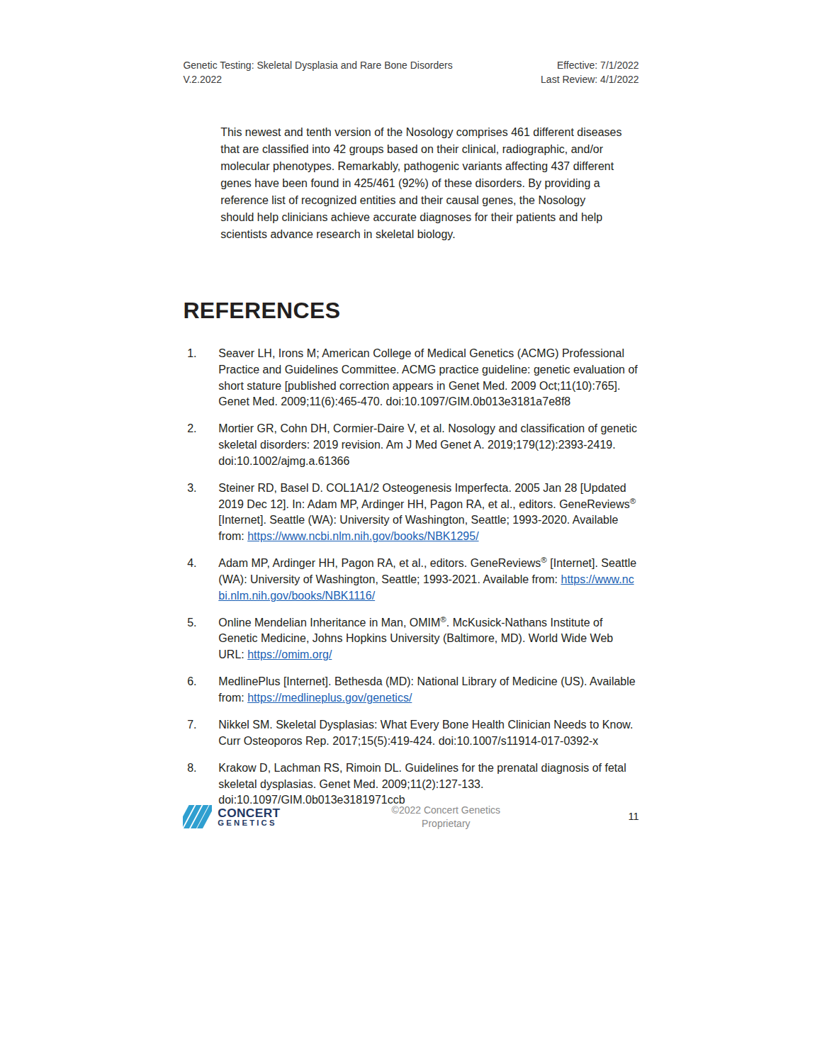Genetic Testing: Skeletal Dysplasia and Rare Bone Disorders
V.2.2022
Effective: 7/1/2022
Last Review: 4/1/2022
This newest and tenth version of the Nosology comprises 461 different diseases that are classified into 42 groups based on their clinical, radiographic, and/or molecular phenotypes. Remarkably, pathogenic variants affecting 437 different genes have been found in 425/461 (92%) of these disorders. By providing a reference list of recognized entities and their causal genes, the Nosology should help clinicians achieve accurate diagnoses for their patients and help scientists advance research in skeletal biology.
REFERENCES
Seaver LH, Irons M; American College of Medical Genetics (ACMG) Professional Practice and Guidelines Committee. ACMG practice guideline: genetic evaluation of short stature [published correction appears in Genet Med. 2009 Oct;11(10):765]. Genet Med. 2009;11(6):465-470. doi:10.1097/GIM.0b013e3181a7e8f8
Mortier GR, Cohn DH, Cormier-Daire V, et al. Nosology and classification of genetic skeletal disorders: 2019 revision. Am J Med Genet A. 2019;179(12):2393-2419. doi:10.1002/ajmg.a.61366
Steiner RD, Basel D. COL1A1/2 Osteogenesis Imperfecta. 2005 Jan 28 [Updated 2019 Dec 12]. In: Adam MP, Ardinger HH, Pagon RA, et al., editors. GeneReviews® [Internet]. Seattle (WA): University of Washington, Seattle; 1993-2020. Available from: https://www.ncbi.nlm.nih.gov/books/NBK1295/
Adam MP, Ardinger HH, Pagon RA, et al., editors. GeneReviews® [Internet]. Seattle (WA): University of Washington, Seattle; 1993-2021. Available from: https://www.ncbi.nlm.nih.gov/books/NBK1116/
Online Mendelian Inheritance in Man, OMIM®. McKusick-Nathans Institute of Genetic Medicine, Johns Hopkins University (Baltimore, MD). World Wide Web URL: https://omim.org/
MedlinePlus [Internet]. Bethesda (MD): National Library of Medicine (US). Available from: https://medlineplus.gov/genetics/
Nikkel SM. Skeletal Dysplasias: What Every Bone Health Clinician Needs to Know. Curr Osteoporos Rep. 2017;15(5):419-424. doi:10.1007/s11914-017-0392-x
Krakow D, Lachman RS, Rimoin DL. Guidelines for the prenatal diagnosis of fetal skeletal dysplasias. Genet Med. 2009;11(2):127-133. doi:10.1097/GIM.0b013e3181971ccb
CONCERT
GENETICS
©2022 Concert Genetics
Proprietary
11